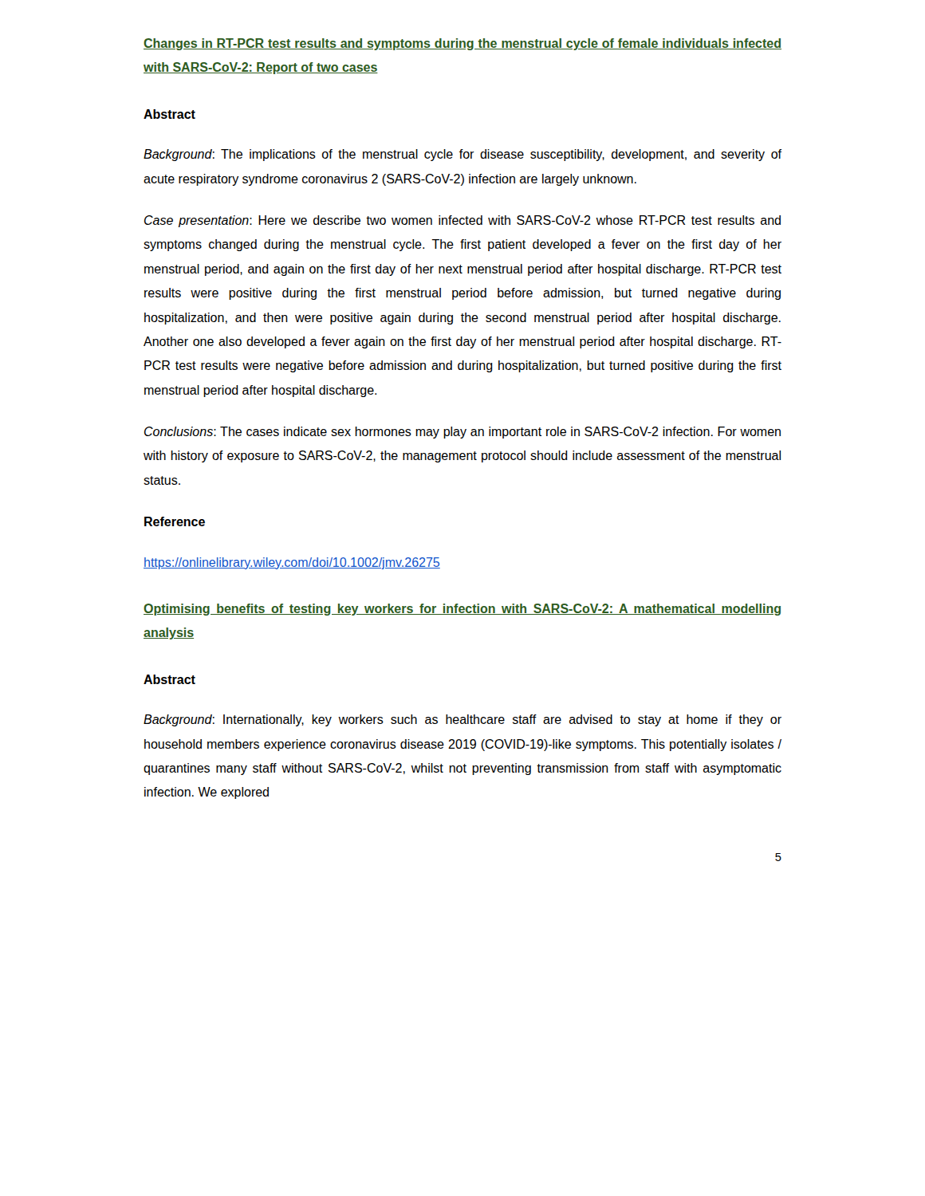Changes in RT-PCR test results and symptoms during the menstrual cycle of female individuals infected with SARS-CoV-2: Report of two cases
Abstract
Background: The implications of the menstrual cycle for disease susceptibility, development, and severity of acute respiratory syndrome coronavirus 2 (SARS-CoV-2) infection are largely unknown.
Case presentation: Here we describe two women infected with SARS-CoV-2 whose RT-PCR test results and symptoms changed during the menstrual cycle. The first patient developed a fever on the first day of her menstrual period, and again on the first day of her next menstrual period after hospital discharge. RT-PCR test results were positive during the first menstrual period before admission, but turned negative during hospitalization, and then were positive again during the second menstrual period after hospital discharge. Another one also developed a fever again on the first day of her menstrual period after hospital discharge. RT-PCR test results were negative before admission and during hospitalization, but turned positive during the first menstrual period after hospital discharge.
Conclusions: The cases indicate sex hormones may play an important role in SARS-CoV-2 infection. For women with history of exposure to SARS-CoV-2, the management protocol should include assessment of the menstrual status.
Reference
https://onlinelibrary.wiley.com/doi/10.1002/jmv.26275
Optimising benefits of testing key workers for infection with SARS-CoV-2: A mathematical modelling analysis
Abstract
Background: Internationally, key workers such as healthcare staff are advised to stay at home if they or household members experience coronavirus disease 2019 (COVID-19)-like symptoms. This potentially isolates / quarantines many staff without SARS-CoV-2, whilst not preventing transmission from staff with asymptomatic infection. We explored
5